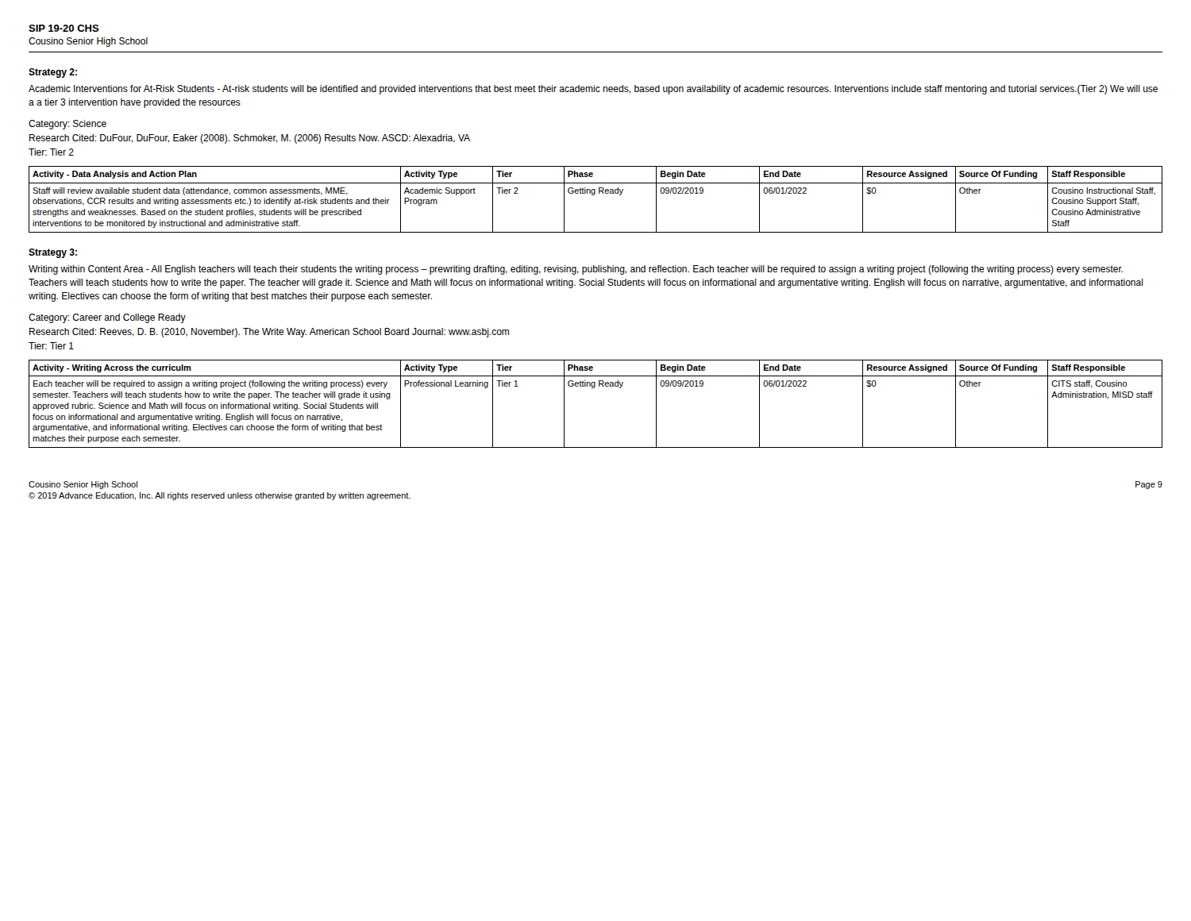SIP 19-20 CHS
Cousino Senior High School
Strategy 2:
Academic Interventions for At-Risk Students - At-risk students will be identified and provided interventions that best meet their academic needs, based upon availability of academic resources. Interventions include staff mentoring and tutorial services.(Tier 2) We will use a a tier 3 intervention have provided the resources
Category: Science
Research Cited: DuFour, DuFour, Eaker (2008). Schmoker, M. (2006) Results Now. ASCD: Alexadria, VA
Tier: Tier 2
| Activity - Data Analysis and Action Plan | Activity Type | Tier | Phase | Begin Date | End Date | Resource Assigned | Source Of Funding | Staff Responsible |
| --- | --- | --- | --- | --- | --- | --- | --- | --- |
| Staff will review available student data (attendance, common assessments, MME, observations, CCR results and writing assessments etc.) to identify at-risk students and their strengths and weaknesses. Based on the student profiles, students will be prescribed interventions to be monitored by instructional and administrative staff. | Academic Support Program | Tier 2 | Getting Ready | 09/02/2019 | 06/01/2022 | $0 | Other | Cousino Instructional Staff, Cousino Support Staff, Cousino Administrative Staff |
Strategy 3:
Writing within Content Area - All English teachers will teach their students the writing process – prewriting drafting, editing, revising, publishing, and reflection. Each teacher will be required to assign a writing project (following the writing process) every semester. Teachers will teach students how to write the paper. The teacher will grade it. Science and Math will focus on informational writing. Social Students will focus on informational and argumentative writing. English will focus on narrative, argumentative, and informational writing. Electives can choose the form of writing that best matches their purpose each semester.
Category: Career and College Ready
Research Cited: Reeves, D. B. (2010, November). The Write Way. American School Board Journal: www.asbj.com
Tier: Tier 1
| Activity - Writing Across the curriculm | Activity Type | Tier | Phase | Begin Date | End Date | Resource Assigned | Source Of Funding | Staff Responsible |
| --- | --- | --- | --- | --- | --- | --- | --- | --- |
| Each teacher will be required to assign a writing project (following the writing process) every semester. Teachers will teach students how to write the paper. The teacher will grade it using approved rubric. Science and Math will focus on informational writing. Social Students will focus on informational and argumentative writing. English will focus on narrative, argumentative, and informational writing. Electives can choose the form of writing that best matches their purpose each semester. | Professional Learning | Tier 1 | Getting Ready | 09/09/2019 | 06/01/2022 | $0 | Other | CITS staff, Cousino Administration, MISD staff |
Cousino Senior High School Page 9 © 2019 Advance Education, Inc. All rights reserved unless otherwise granted by written agreement.